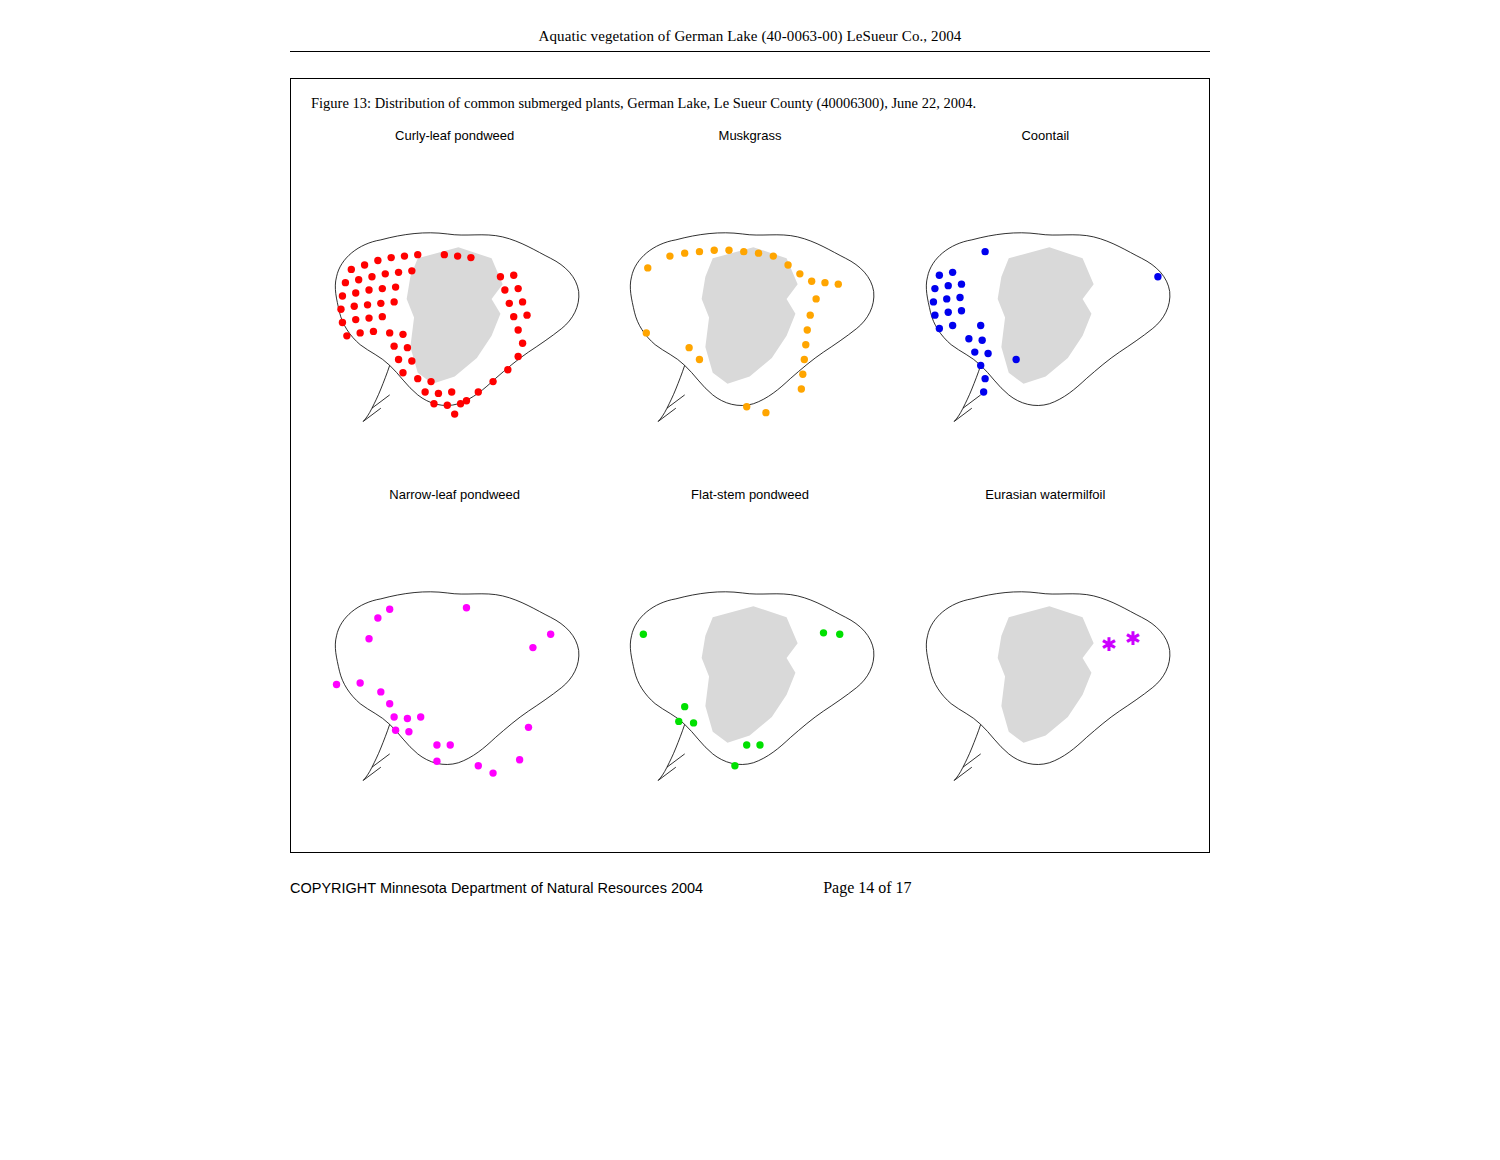Aquatic vegetation of German Lake (40-0063-00) LeSueur Co., 2004
Figure 13: Distribution of common submerged plants, German Lake, Le Sueur County (40006300), June 22, 2004.
Curly-leaf pondweed
Muskgrass
Coontail
Narrow-leaf pondweed
Flat-stem pondweed
Eurasian watermilfoil
✱ ✱
COPYRIGHT Minnesota Department of Natural Resources 2004
Page 14 of 17